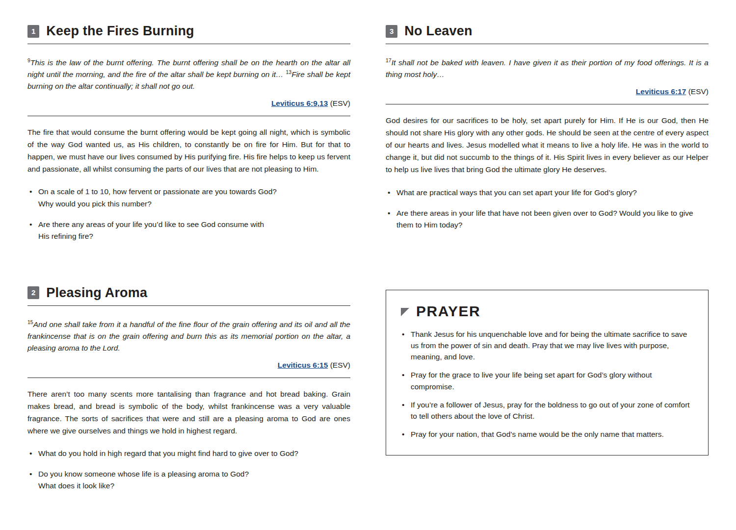1
Keep the Fires Burning
9This is the law of the burnt offering. The burnt offering shall be on the hearth on the altar all night until the morning, and the fire of the altar shall be kept burning on it… 13Fire shall be kept burning on the altar continually; it shall not go out.
Leviticus 6:9,13 (ESV)
The fire that would consume the burnt offering would be kept going all night, which is symbolic of the way God wanted us, as His children, to constantly be on fire for Him. But for that to happen, we must have our lives consumed by His purifying fire. His fire helps to keep us fervent and passionate, all whilst consuming the parts of our lives that are not pleasing to Him.
On a scale of 1 to 10, how fervent or passionate are you towards God?
Why would you pick this number?
Are there any areas of your life you’d like to see God consume with
His refining fire?
2
Pleasing Aroma
15And one shall take from it a handful of the fine flour of the grain offering and its oil and all the frankincense that is on the grain offering and burn this as its memorial portion on the altar, a pleasing aroma to the Lord.
Leviticus 6:15 (ESV)
There aren’t too many scents more tantalising than fragrance and hot bread baking. Grain makes bread, and bread is symbolic of the body, whilst frankincense was a very valuable fragrance. The sorts of sacrifices that were and still are a pleasing aroma to God are ones where we give ourselves and things we hold in highest regard.
What do you hold in high regard that you might find hard to give over to God?
Do you know someone whose life is a pleasing aroma to God?
What does it look like?
3
No Leaven
17It shall not be baked with leaven. I have given it as their portion of my food offerings. It is a thing most holy…
Leviticus 6:17 (ESV)
God desires for our sacrifices to be holy, set apart purely for Him. If He is our God, then He should not share His glory with any other gods. He should be seen at the centre of every aspect of our hearts and lives. Jesus modelled what it means to live a holy life. He was in the world to change it, but did not succumb to the things of it. His Spirit lives in every believer as our Helper to help us live lives that bring God the ultimate glory He deserves.
What are practical ways that you can set apart your life for God’s glory?
Are there areas in your life that have not been given over to God? Would you like to give them to Him today?
PRAYER
Thank Jesus for his unquenchable love and for being the ultimate sacrifice to save us from the power of sin and death. Pray that we may live lives with purpose, meaning, and love.
Pray for the grace to live your life being set apart for God’s glory without compromise.
If you’re a follower of Jesus, pray for the boldness to go out of your zone of comfort to tell others about the love of Christ.
Pray for your nation, that God’s name would be the only name that matters.